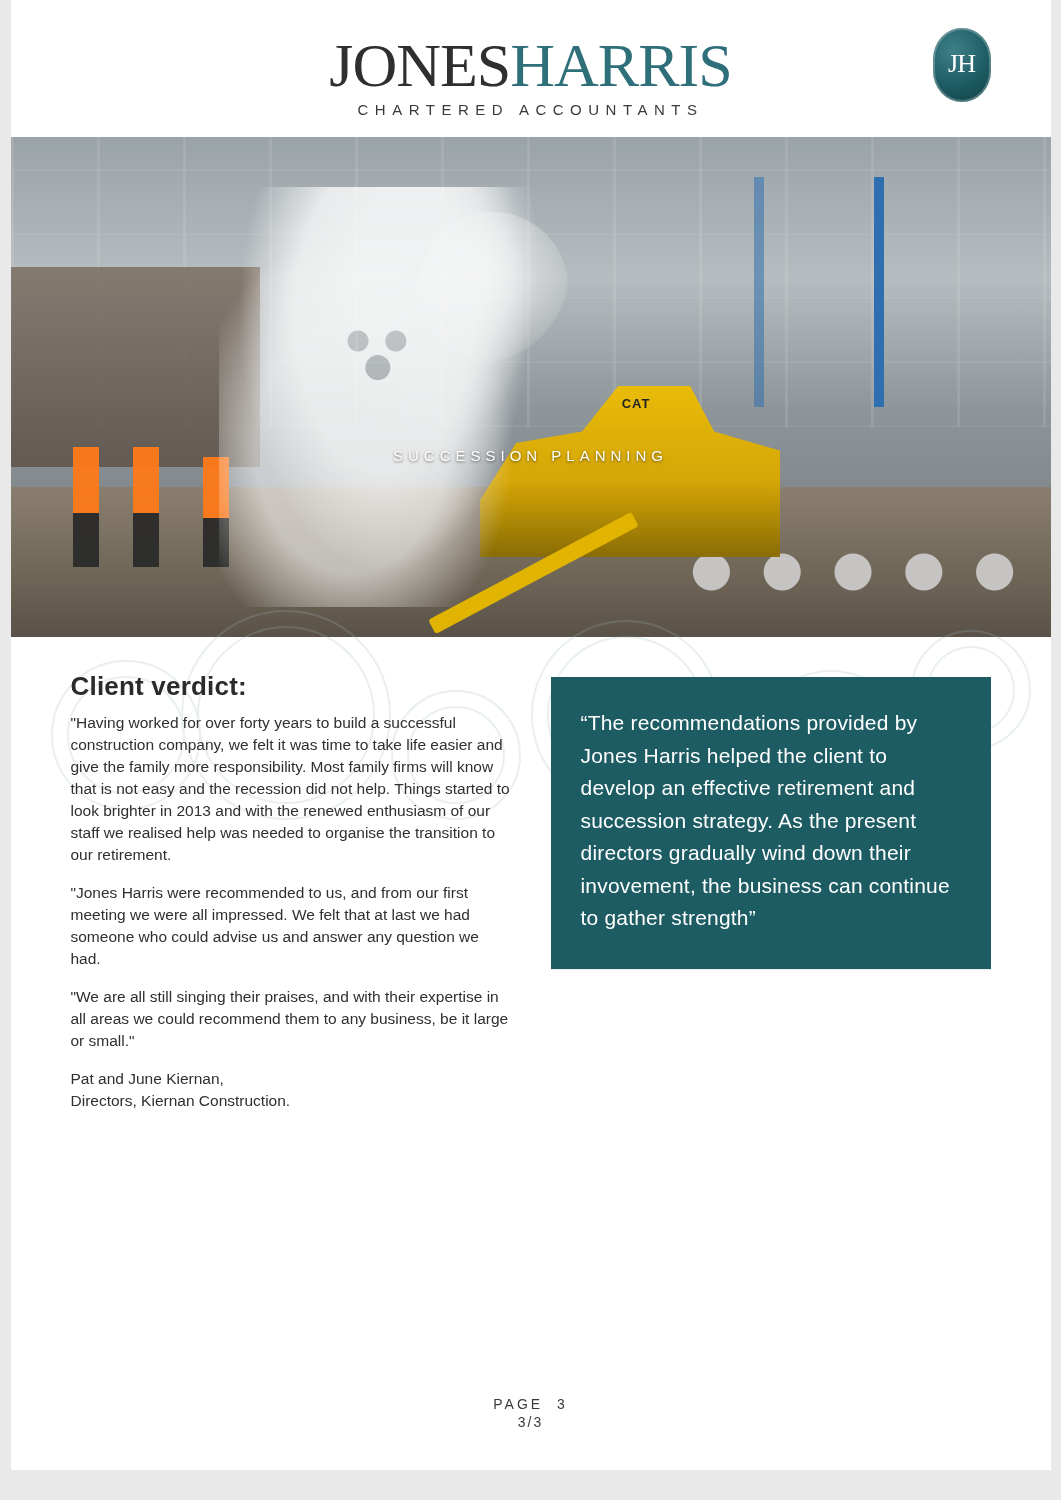JONES HARRIS
Chartered Accountants
JH
Succession Planning
Client verdict:
"Having worked for over forty years to build a successful construction company, we felt it was time to take life easier and give the family more responsibility. Most family firms will know that is not easy and the recession did not help. Things started to look brighter in 2013 and with the renewed enthusiasm of our staff we realised help was needed to organise the transition to our retirement.
"Jones Harris were recommended to us, and from our first meeting we were all impressed. We felt that at last we had someone who could advise us and answer any question we had.
"We are all still singing their praises, and with their expertise in all areas we could recommend them to any business, be it large or small."
Pat and June Kiernan,
Directors, Kiernan Construction.
“The recommendations provided by Jones Harris helped the client to develop an effective retirement and succession strategy. As the present directors gradually wind down their invovement, the business can continue to gather strength”
Page 3
3/3